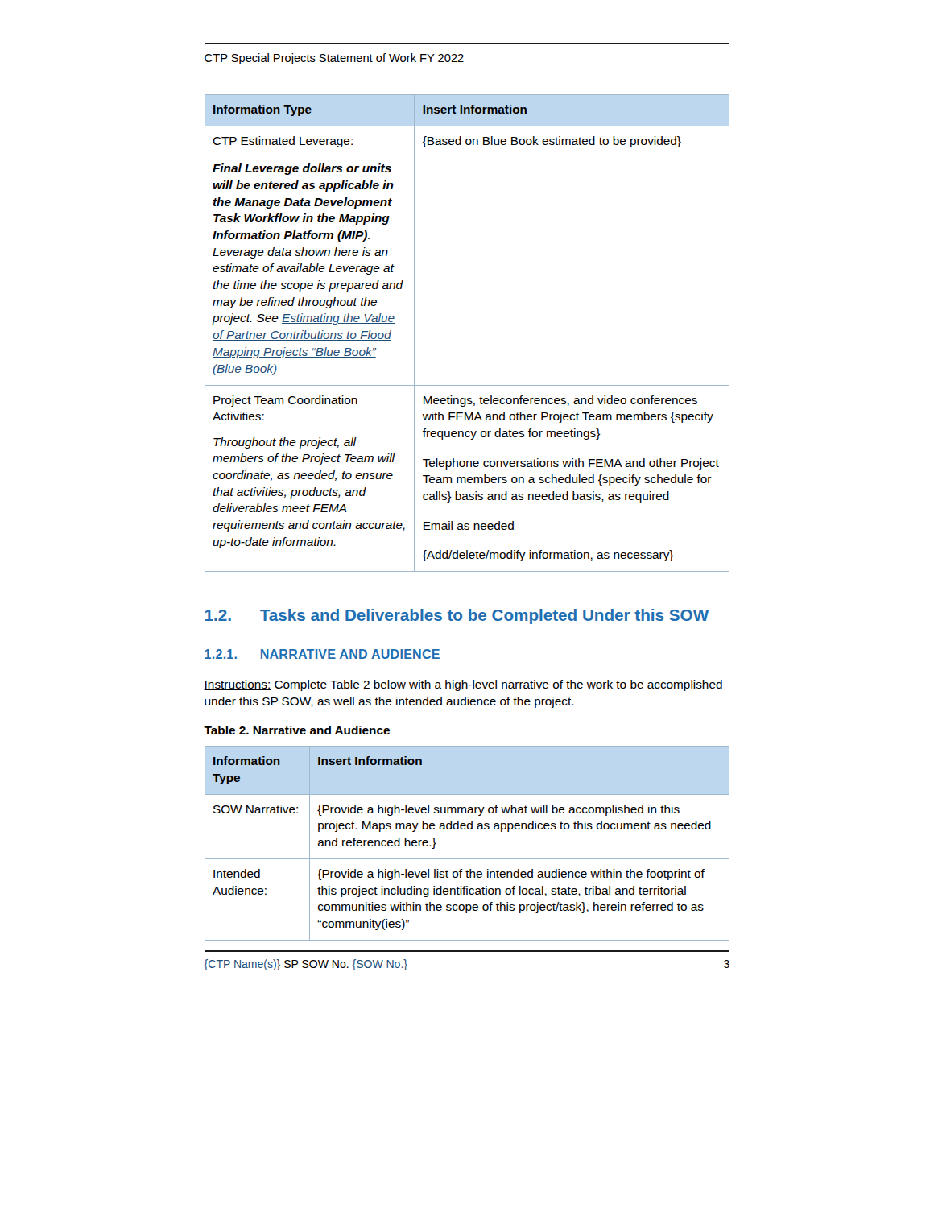CTP Special Projects Statement of Work FY 2022
| Information Type | Insert Information |
| --- | --- |
| CTP Estimated Leverage: Final Leverage dollars or units will be entered as applicable in the Manage Data Development Task Workflow in the Mapping Information Platform (MIP) . Leverage data shown here is an estimate of available Leverage at the time the scope is prepared and may be refined throughout the project. See Estimating the Value of Partner Contributions to Flood Mapping Projects “Blue Book” (Blue Book) | {Based on Blue Book estimated to be provided} |
| Project Team Coordination Activities: Throughout the project, all members of the Project Team will coordinate, as needed, to ensure that activities, products, and deliverables meet FEMA requirements and contain accurate, up-to-date information. | Meetings, teleconferences, and video conferences with FEMA and other Project Team members {specify frequency or dates for meetings} Telephone conversations with FEMA and other Project Team members on a scheduled {specify schedule for calls} basis and as needed basis, as required Email as needed {Add/delete/modify information, as necessary} |
1.2. Tasks and Deliverables to be Completed Under this SOW
1.2.1. NARRATIVE AND AUDIENCE
Instructions: Complete Table 2 below with a high-level narrative of the work to be accomplished under this SP SOW, as well as the intended audience of the project.
Table 2. Narrative and Audience
| Information Type | Insert Information |
| --- | --- |
| SOW Narrative: | {Provide a high-level summary of what will be accomplished in this project. Maps may be added as appendices to this document as needed and referenced here.} |
| Intended Audience: | {Provide a high-level list of the intended audience within the footprint of this project including identification of local, state, tribal and territorial communities within the scope of this project/task}, herein referred to as “community(ies)” |
{CTP Name(s)} SP SOW No. {SOW No.}
3